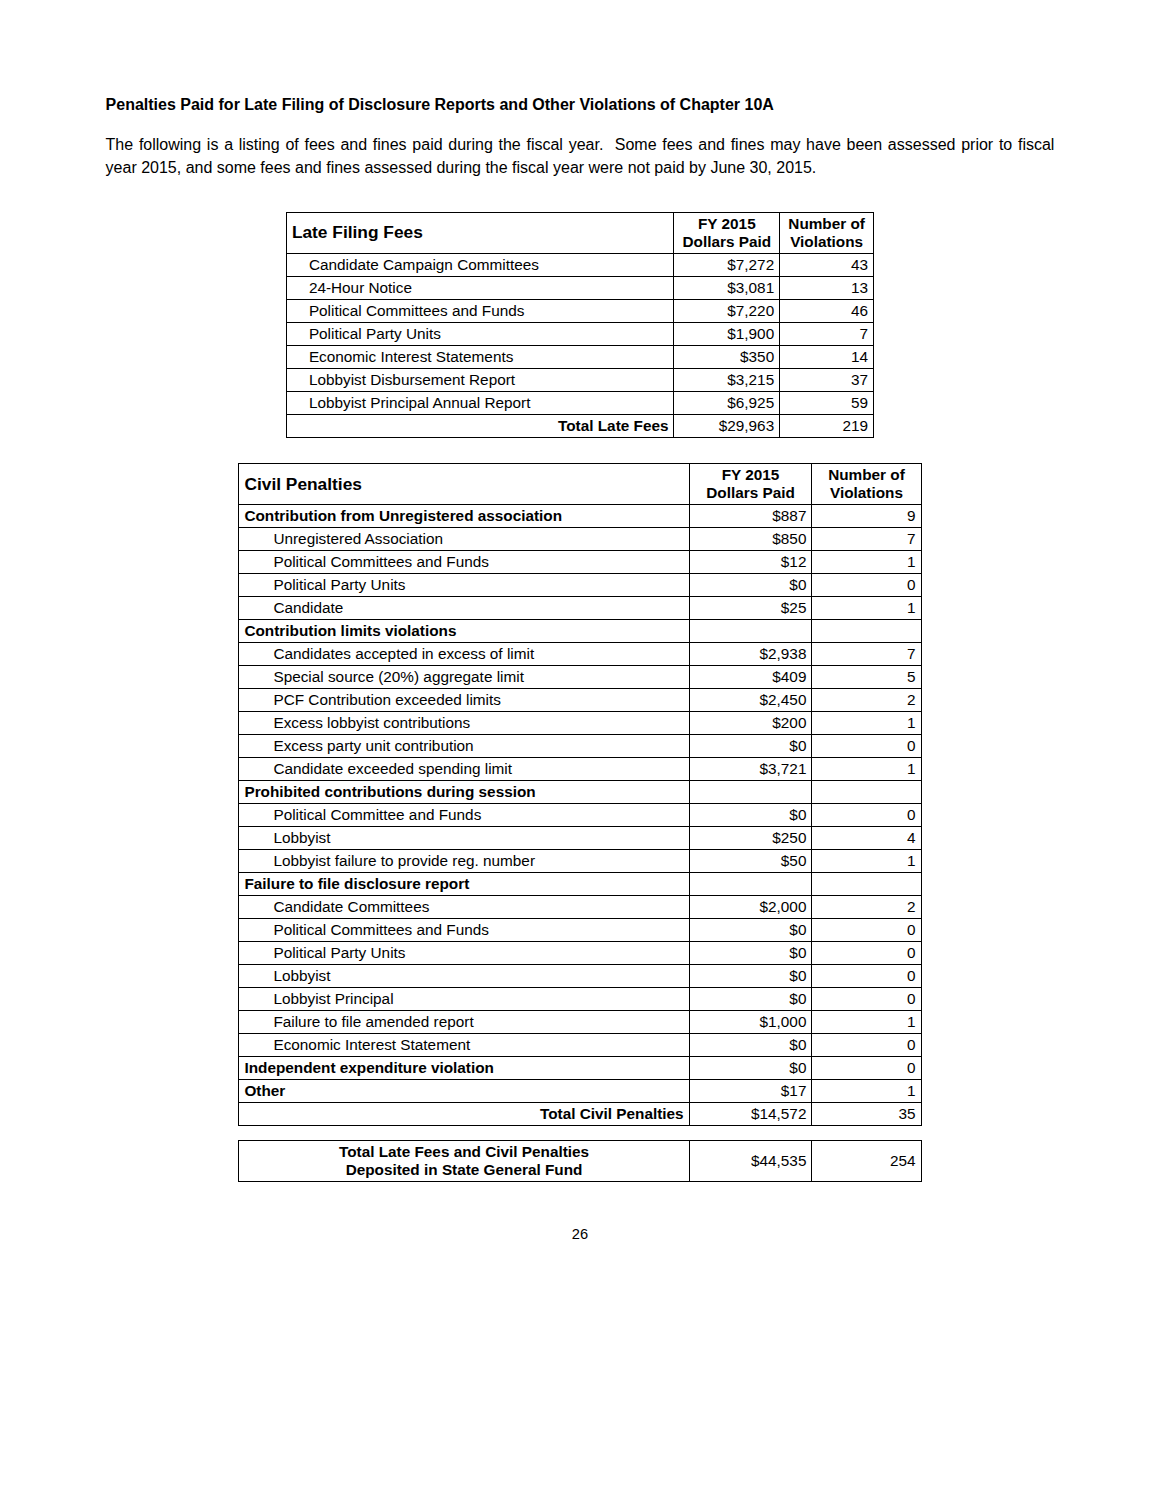Penalties Paid for Late Filing of Disclosure Reports and Other Violations of Chapter 10A
The following is a listing of fees and fines paid during the fiscal year. Some fees and fines may have been assessed prior to fiscal year 2015, and some fees and fines assessed during the fiscal year were not paid by June 30, 2015.
| Late Filing Fees | FY 2015 Dollars Paid | Number of Violations |
| --- | --- | --- |
| Candidate Campaign Committees | $7,272 | 43 |
| 24-Hour Notice | $3,081 | 13 |
| Political Committees and Funds | $7,220 | 46 |
| Political Party Units | $1,900 | 7 |
| Economic Interest Statements | $350 | 14 |
| Lobbyist Disbursement Report | $3,215 | 37 |
| Lobbyist Principal Annual Report | $6,925 | 59 |
| Total Late Fees | $29,963 | 219 |
| Civil Penalties | FY 2015 Dollars Paid | Number of Violations |
| --- | --- | --- |
| Contribution from Unregistered association | $887 | 9 |
| Unregistered Association | $850 | 7 |
| Political Committees and Funds | $12 | 1 |
| Political Party Units | $0 | 0 |
| Candidate | $25 | 1 |
| Contribution limits violations | | |
| Candidates accepted in excess of limit | $2,938 | 7 |
| Special source (20%) aggregate limit | $409 | 5 |
| PCF Contribution exceeded limits | $2,450 | 2 |
| Excess lobbyist contributions | $200 | 1 |
| Excess party unit contribution | $0 | 0 |
| Candidate exceeded spending limit | $3,721 | 1 |
| Prohibited contributions during session | | |
| Political Committee and Funds | $0 | 0 |
| Lobbyist | $250 | 4 |
| Lobbyist failure to provide reg. number | $50 | 1 |
| Failure to file disclosure report | | |
| Candidate Committees | $2,000 | 2 |
| Political Committees and Funds | $0 | 0 |
| Political Party Units | $0 | 0 |
| Lobbyist | $0 | 0 |
| Lobbyist Principal | $0 | 0 |
| Failure to file amended report | $1,000 | 1 |
| Economic Interest Statement | $0 | 0 |
| Independent expenditure violation | $0 | 0 |
| Other | $17 | 1 |
| Total Civil Penalties | $14,572 | 35 |
| Total Late Fees and Civil Penalties Deposited in State General Fund | $44,535 | 254 |
26